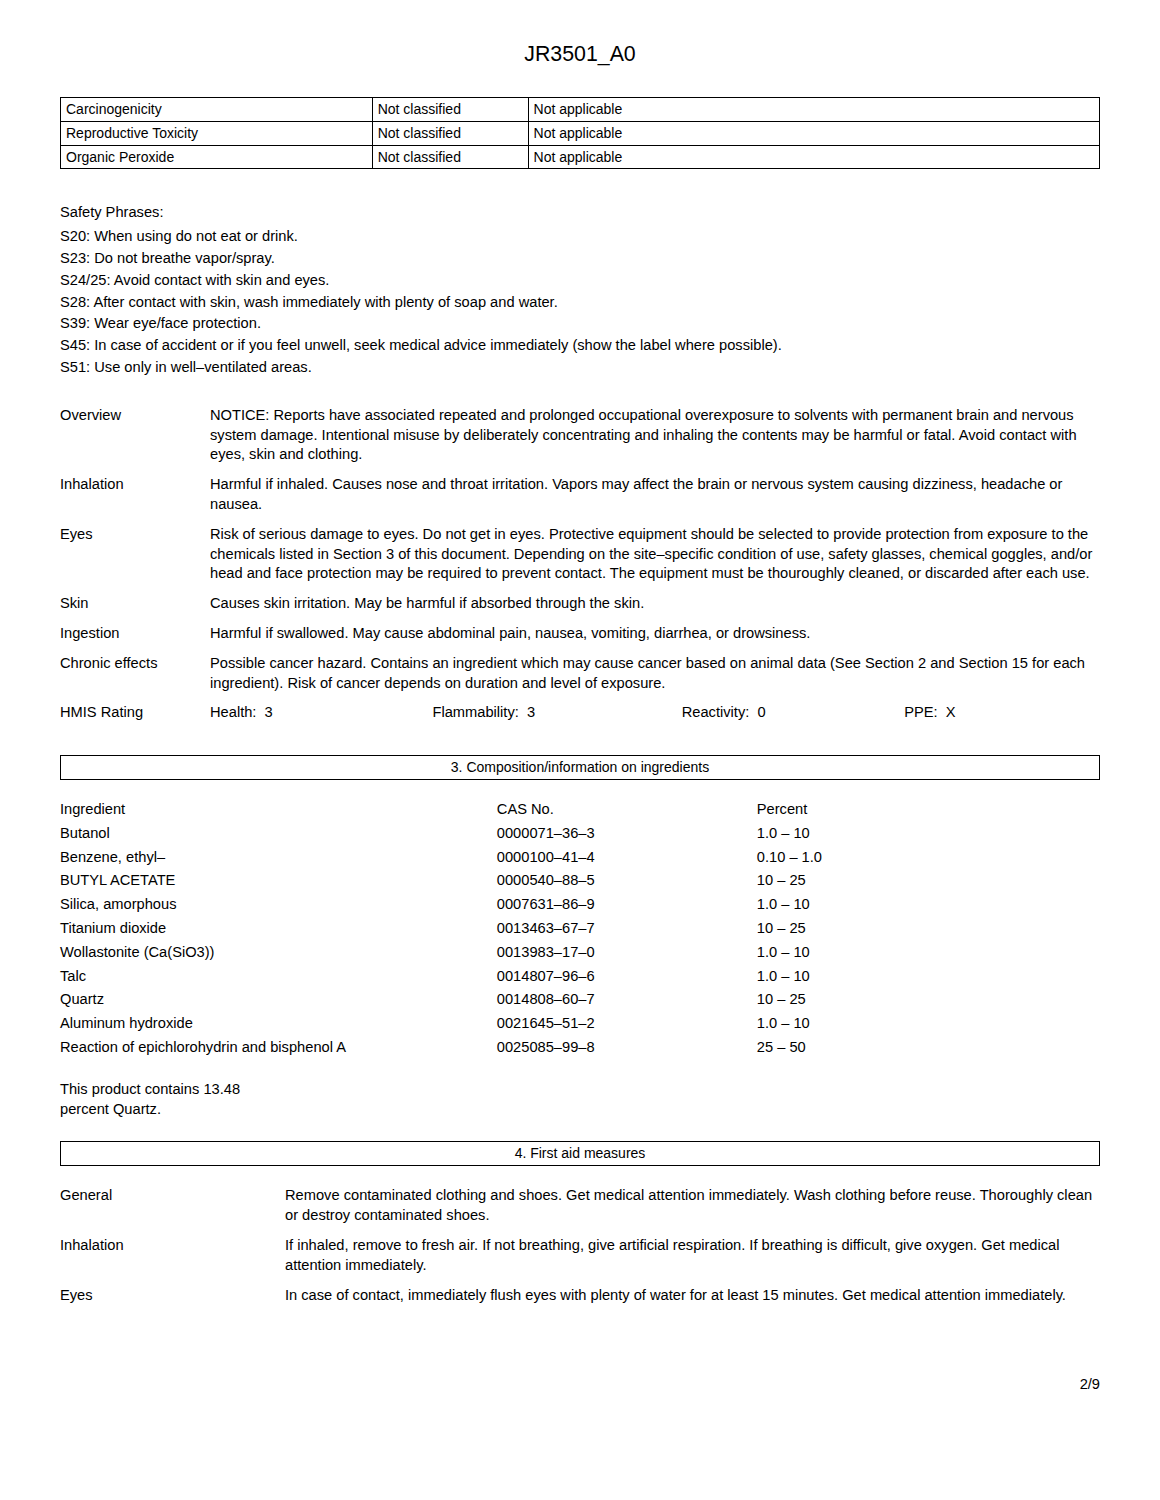JR3501_A0
| Carcinogenicity | Not classified | Not applicable |
| Reproductive Toxicity | Not classified | Not applicable |
| Organic Peroxide | Not classified | Not applicable |
Safety Phrases:
S20: When using do not eat or drink.
S23: Do not breathe vapor/spray.
S24/25: Avoid contact with skin and eyes.
S28: After contact with skin, wash immediately with plenty of soap and water.
S39: Wear eye/face protection.
S45: In case of accident or if you feel unwell, seek medical advice immediately (show the label where possible).
S51: Use only in well–ventilated areas.
| Overview | NOTICE: Reports have associated repeated and prolonged occupational overexposure to solvents with permanent brain and nervous system damage. Intentional misuse by deliberately concentrating and inhaling the contents may be harmful or fatal. Avoid contact with eyes, skin and clothing. |
| Inhalation | Harmful if inhaled. Causes nose and throat irritation. Vapors may affect the brain or nervous system causing dizziness, headache or nausea. |
| Eyes | Risk of serious damage to eyes. Do not get in eyes. Protective equipment should be selected to provide protection from exposure to the chemicals listed in Section 3 of this document. Depending on the site–specific condition of use, safety glasses, chemical goggles, and/or head and face protection may be required to prevent contact. The equipment must be thouroughly cleaned, or discarded after each use. |
| Skin | Causes skin irritation. May be harmful if absorbed through the skin. |
| Ingestion | Harmful if swallowed. May cause abdominal pain, nausea, vomiting, diarrhea, or drowsiness. |
| Chronic effects | Possible cancer hazard. Contains an ingredient which may cause cancer based on animal data (See Section 2 and Section 15 for each ingredient). Risk of cancer depends on duration and level of exposure. |
| HMIS Rating | / Health: 3 / Flammability: 3 / Reactivity: 0 / PPE: X / |
3. Composition/information on ingredients
| Ingredient | CAS No. | Percent |
| Butanol | 0000071–36–3 | 1.0 – 10 |
| Benzene, ethyl– | 0000100–41–4 | 0.10 – 1.0 |
| BUTYL ACETATE | 0000540–88–5 | 10 – 25 |
| Silica, amorphous | 0007631–86–9 | 1.0 – 10 |
| Titanium dioxide | 0013463–67–7 | 10 – 25 |
| Wollastonite (Ca(SiO3)) | 0013983–17–0 | 1.0 – 10 |
| Talc | 0014807–96–6 | 1.0 – 10 |
| Quartz | 0014808–60–7 | 10 – 25 |
| Aluminum hydroxide | 0021645–51–2 | 1.0 – 10 |
| Reaction of epichlorohydrin and bisphenol A | 0025085–99–8 | 25 – 50 |
This product contains 13.48
percent Quartz.
4. First aid measures
| General | Remove contaminated clothing and shoes. Get medical attention immediately. Wash clothing before reuse. Thoroughly clean or destroy contaminated shoes. |
| Inhalation | If inhaled, remove to fresh air. If not breathing, give artificial respiration. If breathing is difficult, give oxygen. Get medical attention immediately. |
| Eyes | In case of contact, immediately flush eyes with plenty of water for at least 15 minutes. Get medical attention immediately. |
2/9